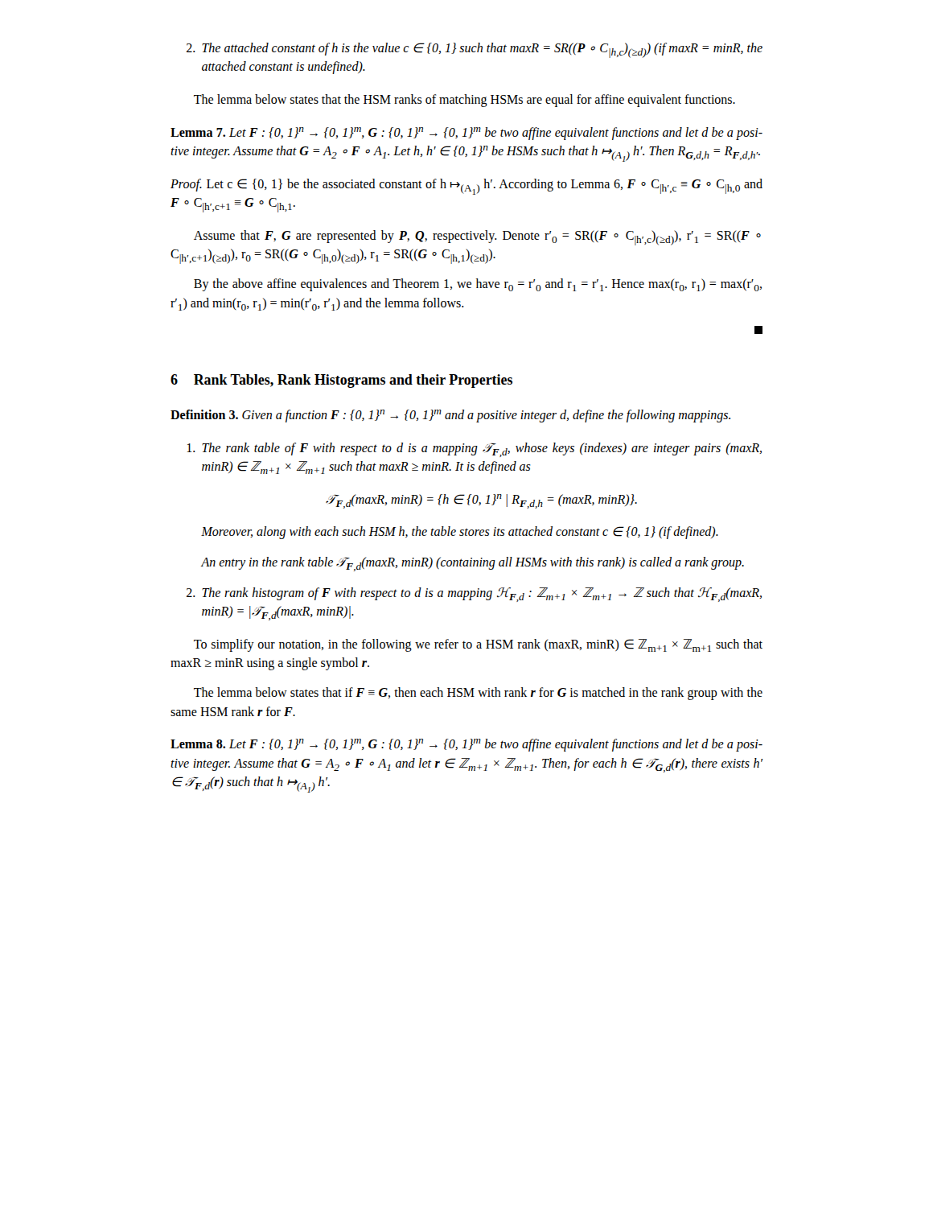The attached constant of h is the value c ∈ {0, 1} such that maxR = SR((P ∘ C|h,c)(≥d)) (if maxR = minR, the attached constant is undefined).
The lemma below states that the HSM ranks of matching HSMs are equal for affine equivalent functions.
Lemma 7. Let F : {0, 1}n → {0, 1}m, G : {0, 1}n → {0, 1}m be two affine equivalent functions and let d be a positive integer. Assume that G = A2 ∘ F ∘ A1. Let h, h′ ∈ {0, 1}n be HSMs such that h ↦(A1) h′. Then RG,d,h = RF,d,h′.
Proof. Let c ∈ {0, 1} be the associated constant of h ↦(A1) h′. According to Lemma 6, F ∘ C|h′,c ≡ G ∘ C|h,0 and F ∘ C|h′,c+1 ≡ G ∘ C|h,1.
Assume that F, G are represented by P, Q, respectively. Denote r′0 = SR((F ∘ C|h′,c)(≥d)), r′1 = SR((F ∘ C|h′,c+1)(≥d)), r0 = SR((G ∘ C|h,0)(≥d)), r1 = SR((G ∘ C|h,1)(≥d)).
By the above affine equivalences and Theorem 1, we have r0 = r′0 and r1 = r′1. Hence max(r0, r1) = max(r′0, r′1) and min(r0, r1) = min(r′0, r′1) and the lemma follows.
6 Rank Tables, Rank Histograms and their Properties
Definition 3. Given a function F : {0, 1}n → {0, 1}m and a positive integer d, define the following mappings.
The rank table of F with respect to d is a mapping 𝒯F,d, whose keys (indexes) are integer pairs (maxR, minR) ∈ ℤm+1 × ℤm+1 such that maxR ≥ minR. It is defined as
𝒯F,d(maxR, minR) = {h ∈ {0, 1}n | RF,d,h = (maxR, minR)}.
Moreover, along with each such HSM h, the table stores its attached constant c ∈ {0, 1} (if defined).
An entry in the rank table 𝒯F,d(maxR, minR) (containing all HSMs with this rank) is called a rank group.
The rank histogram of F with respect to d is a mapping ℋF,d : ℤm+1 × ℤm+1 → ℤ such that ℋF,d(maxR, minR) = |𝒯F,d(maxR, minR)|.
To simplify our notation, in the following we refer to a HSM rank (maxR, minR) ∈ ℤm+1 × ℤm+1 such that maxR ≥ minR using a single symbol r.
The lemma below states that if F ≡ G, then each HSM with rank r for G is matched in the rank group with the same HSM rank r for F.
Lemma 8. Let F : {0, 1}n → {0, 1}m, G : {0, 1}n → {0, 1}m be two affine equivalent functions and let d be a positive integer. Assume that G = A2 ∘ F ∘ A1 and let r ∈ ℤm+1 × ℤm+1. Then, for each h ∈ 𝒯G,d(r), there exists h′ ∈ 𝒯F,d(r) such that h ↦(A1) h′.